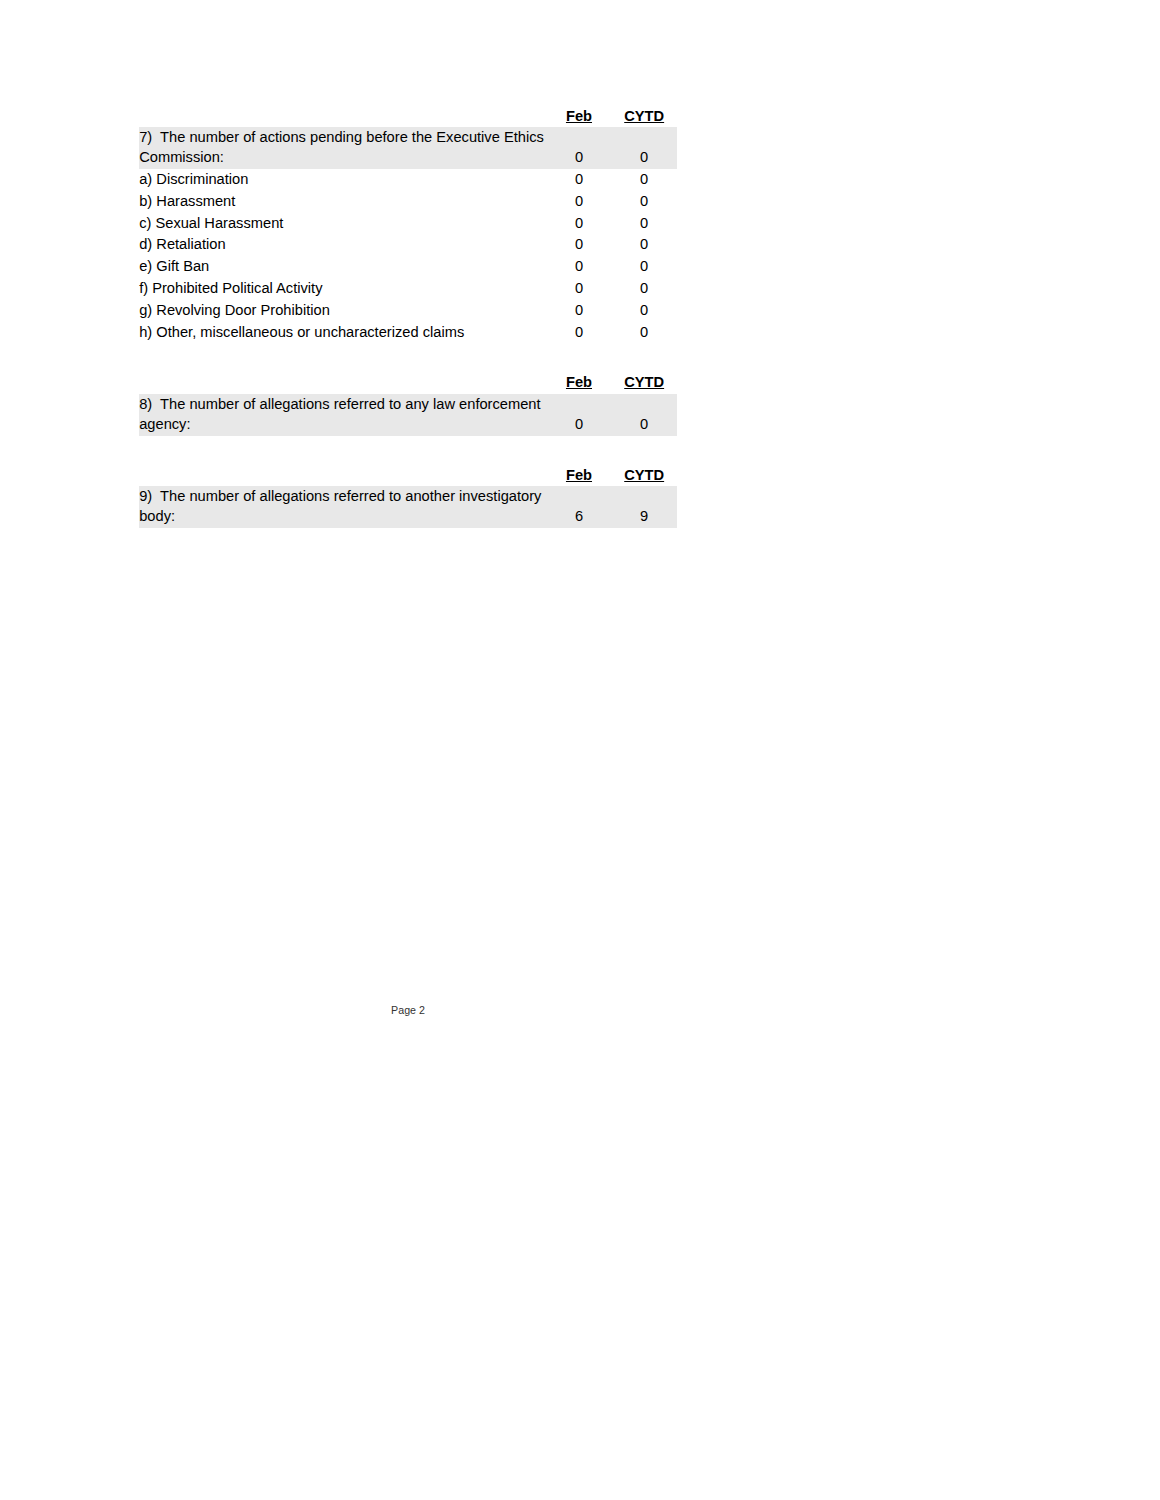| | Feb | CYTD |
| 7) The number of actions pending before the Executive Ethics Commission: | 0 | 0 |
| a) Discrimination | 0 | 0 |
| b) Harassment | 0 | 0 |
| c) Sexual Harassment | 0 | 0 |
| d) Retaliation | 0 | 0 |
| e) Gift Ban | 0 | 0 |
| f) Prohibited Political Activity | 0 | 0 |
| g) Revolving Door Prohibition | 0 | 0 |
| h) Other, miscellaneous or uncharacterized claims | 0 | 0 |
| | Feb | CYTD |
| 8) The number of allegations referred to any law enforcement agency: | 0 | 0 |
| | Feb | CYTD |
| 9) The number of allegations referred to another investigatory body: | 6 | 9 |
Page 2